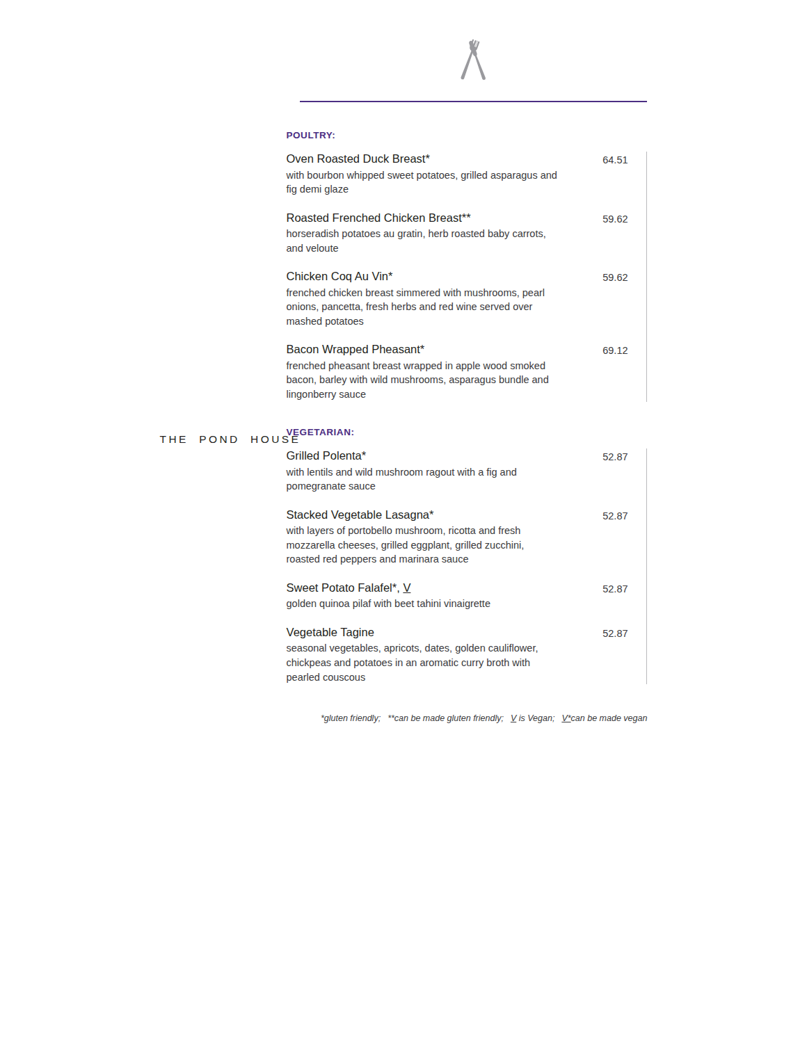THE POND HOUSE
POULTRY:
Oven Roasted Duck Breast*
with bourbon whipped sweet potatoes, grilled asparagus and fig demi glaze
64.51
Roasted Frenched Chicken Breast**
horseradish potatoes au gratin, herb roasted baby carrots, and veloute
59.62
Chicken Coq Au Vin*
frenched chicken breast simmered with mushrooms, pearl onions, pancetta, fresh herbs and red wine served over mashed potatoes
59.62
Bacon Wrapped Pheasant*
frenched pheasant breast wrapped in apple wood smoked bacon, barley with wild mushrooms, asparagus bundle and lingonberry sauce
69.12
VEGETARIAN:
Grilled Polenta*
with lentils and wild mushroom ragout with a fig and pomegranate sauce
52.87
Stacked Vegetable Lasagna*
with layers of portobello mushroom, ricotta and fresh mozzarella cheeses, grilled eggplant, grilled zucchini, roasted red peppers and marinara sauce
52.87
Sweet Potato Falafel*, V
golden quinoa pilaf with beet tahini vinaigrette
52.87
Vegetable Tagine
seasonal vegetables, apricots, dates, golden cauliflower, chickpeas and potatoes in an aromatic curry broth with pearled couscous
52.87
*gluten friendly; **can be made gluten friendly; V is Vegan; V*can be made vegan